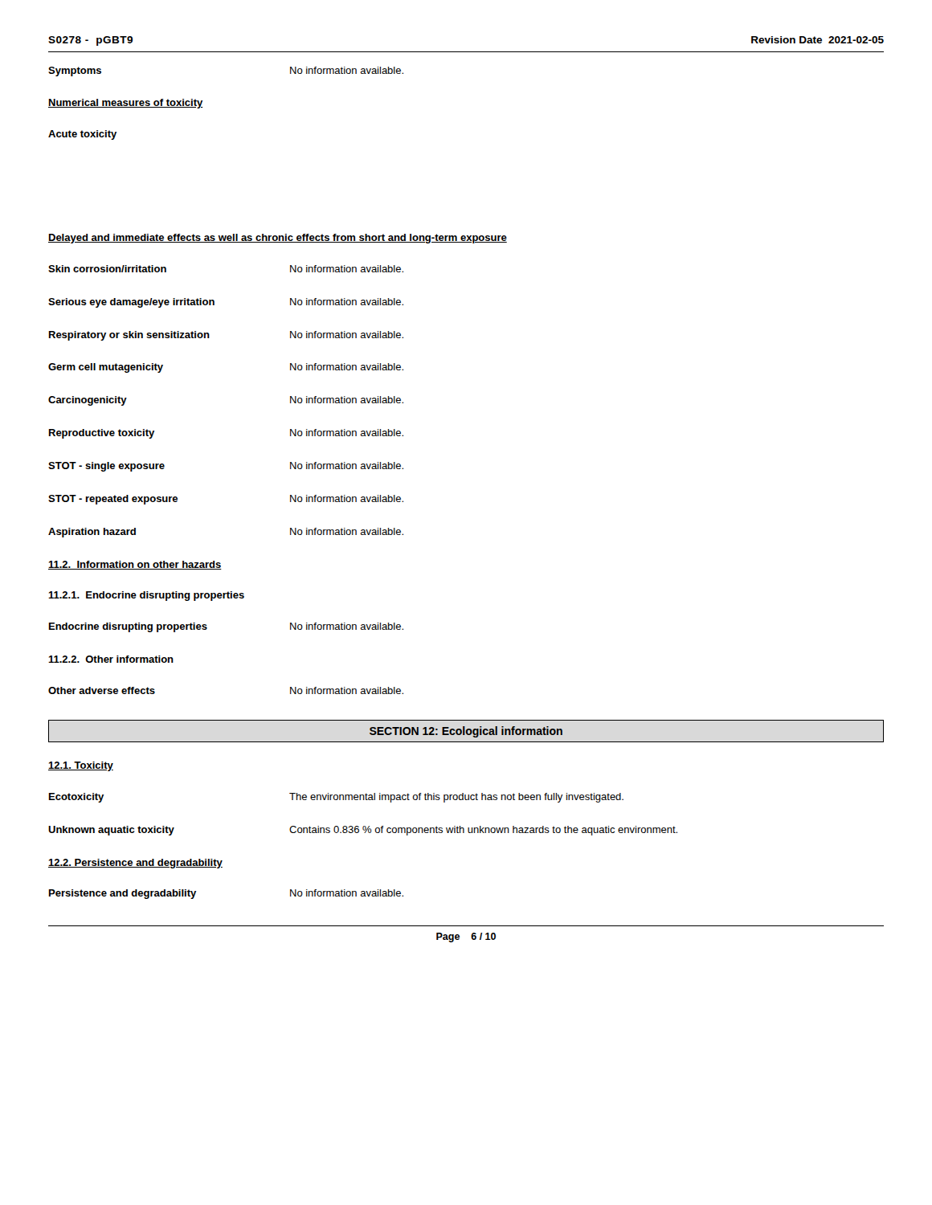S0278 - pGBT9
Revision Date 2021-02-05
Symptoms
No information available.
Numerical measures of toxicity
Acute toxicity
Delayed and immediate effects as well as chronic effects from short and long-term exposure
Skin corrosion/irritation
No information available.
Serious eye damage/eye irritation
No information available.
Respiratory or skin sensitization
No information available.
Germ cell mutagenicity
No information available.
Carcinogenicity
No information available.
Reproductive toxicity
No information available.
STOT - single exposure
No information available.
STOT - repeated exposure
No information available.
Aspiration hazard
No information available.
11.2. Information on other hazards
11.2.1. Endocrine disrupting properties
Endocrine disrupting properties
No information available.
11.2.2. Other information
Other adverse effects
No information available.
SECTION 12: Ecological information
12.1. Toxicity
Ecotoxicity
The environmental impact of this product has not been fully investigated.
Unknown aquatic toxicity
Contains 0.836 % of components with unknown hazards to the aquatic environment.
12.2. Persistence and degradability
Persistence and degradability
No information available.
Page 6 / 10